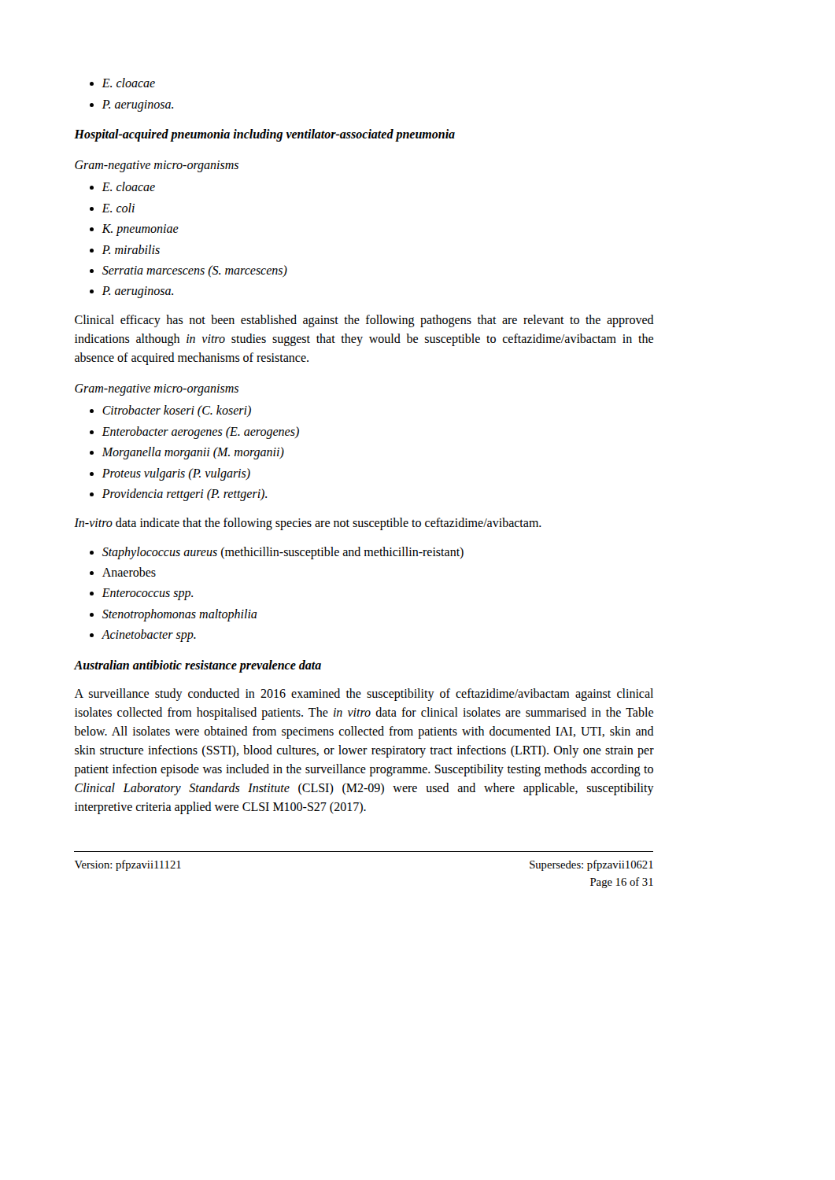E. cloacae
P. aeruginosa.
Hospital-acquired pneumonia including ventilator-associated pneumonia
Gram-negative micro-organisms
E. cloacae
E. coli
K. pneumoniae
P. mirabilis
Serratia marcescens (S. marcescens)
P. aeruginosa.
Clinical efficacy has not been established against the following pathogens that are relevant to the approved indications although in vitro studies suggest that they would be susceptible to ceftazidime/avibactam in the absence of acquired mechanisms of resistance.
Gram-negative micro-organisms
Citrobacter koseri (C. koseri)
Enterobacter aerogenes (E. aerogenes)
Morganella morganii (M. morganii)
Proteus vulgaris (P. vulgaris)
Providencia rettgeri (P. rettgeri).
In-vitro data indicate that the following species are not susceptible to ceftazidime/avibactam.
Staphylococcus aureus (methicillin-susceptible and methicillin-reistant)
Anaerobes
Enterococcus spp.
Stenotrophomonas maltophilia
Acinetobacter spp.
Australian antibiotic resistance prevalence data
A surveillance study conducted in 2016 examined the susceptibility of ceftazidime/avibactam against clinical isolates collected from hospitalised patients. The in vitro data for clinical isolates are summarised in the Table below. All isolates were obtained from specimens collected from patients with documented IAI, UTI, skin and skin structure infections (SSTI), blood cultures, or lower respiratory tract infections (LRTI). Only one strain per patient infection episode was included in the surveillance programme. Susceptibility testing methods according to Clinical Laboratory Standards Institute (CLSI) (M2-09) were used and where applicable, susceptibility interpretive criteria applied were CLSI M100-S27 (2017).
Version: pfpzavii11121
Supersedes: pfpzavii10621
Page 16 of 31